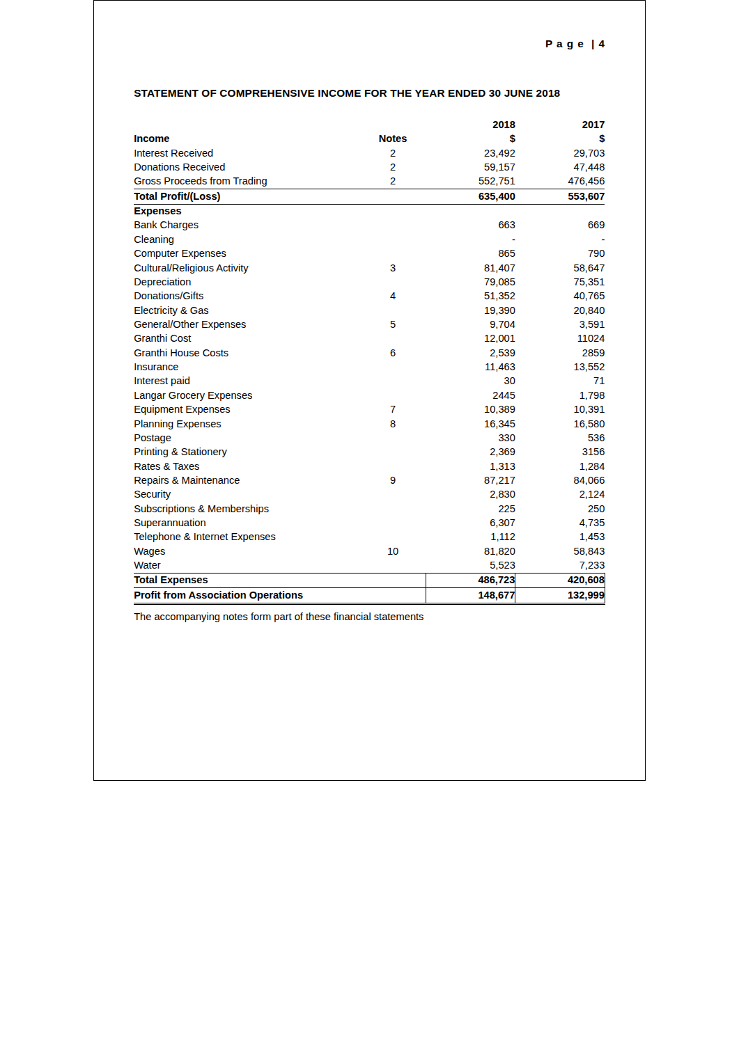P a g e | 4
STATEMENT OF COMPREHENSIVE INCOME FOR THE YEAR ENDED 30 JUNE 2018
| | | 2018 | 2017 |
| Income | Notes | $ | $ |
| Interest Received | 2 | 23,492 | 29,703 |
| Donations Received | 2 | 59,157 | 47,448 |
| Gross Proceeds from Trading | 2 | 552,751 | 476,456 |
| Total Profit/(Loss) | | 635,400 | 553,607 |
| Expenses | | | |
| Bank Charges | | 663 | 669 |
| Cleaning | | - | - |
| Computer Expenses | | 865 | 790 |
| Cultural/Religious Activity | 3 | 81,407 | 58,647 |
| Depreciation | | 79,085 | 75,351 |
| Donations/Gifts | 4 | 51,352 | 40,765 |
| Electricity & Gas | | 19,390 | 20,840 |
| General/Other Expenses | 5 | 9,704 | 3,591 |
| Granthi Cost | | 12,001 | 11024 |
| Granthi House Costs | 6 | 2,539 | 2859 |
| Insurance | | 11,463 | 13,552 |
| Interest paid | | 30 | 71 |
| Langar Grocery Expenses | | 2445 | 1,798 |
| Equipment Expenses | 7 | 10,389 | 10,391 |
| Planning Expenses | 8 | 16,345 | 16,580 |
| Postage | | 330 | 536 |
| Printing & Stationery | | 2,369 | 3156 |
| Rates & Taxes | | 1,313 | 1,284 |
| Repairs & Maintenance | 9 | 87,217 | 84,066 |
| Security | | 2,830 | 2,124 |
| Subscriptions & Memberships | | 225 | 250 |
| Superannuation | | 6,307 | 4,735 |
| Telephone & Internet Expenses | | 1,112 | 1,453 |
| Wages | 10 | 81,820 | 58,843 |
| Water | | 5,523 | 7,233 |
| Total Expenses | | 486,723 | 420,608 |
| Profit from Association Operations | | 148,677 | 132,999 |
The accompanying notes form part of these financial statements